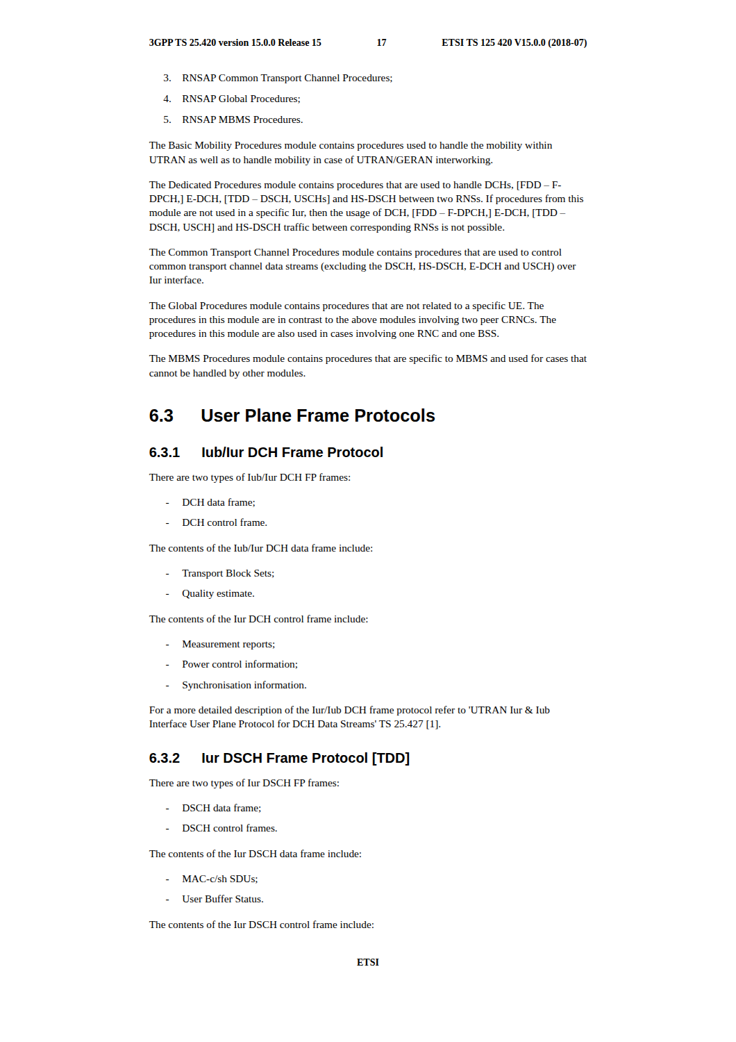3GPP TS 25.420 version 15.0.0 Release 15
17
ETSI TS 125 420 V15.0.0 (2018-07)
3. RNSAP Common Transport Channel Procedures;
4. RNSAP Global Procedures;
5. RNSAP MBMS Procedures.
The Basic Mobility Procedures module contains procedures used to handle the mobility within UTRAN as well as to handle mobility in case of UTRAN/GERAN interworking.
The Dedicated Procedures module contains procedures that are used to handle DCHs, [FDD – F-DPCH,] E-DCH, [TDD – DSCH, USCHs] and HS-DSCH between two RNSs. If procedures from this module are not used in a specific Iur, then the usage of DCH, [FDD – F-DPCH,] E-DCH, [TDD – DSCH, USCH] and HS-DSCH traffic between corresponding RNSs is not possible.
The Common Transport Channel Procedures module contains procedures that are used to control common transport channel data streams (excluding the DSCH, HS-DSCH, E-DCH and USCH) over Iur interface.
The Global Procedures module contains procedures that are not related to a specific UE. The procedures in this module are in contrast to the above modules involving two peer CRNCs. The procedures in this module are also used in cases involving one RNC and one BSS.
The MBMS Procedures module contains procedures that are specific to MBMS and used for cases that cannot be handled by other modules.
6.3 User Plane Frame Protocols
6.3.1 Iub/Iur DCH Frame Protocol
There are two types of Iub/Iur DCH FP frames:
DCH data frame;
DCH control frame.
The contents of the Iub/Iur DCH data frame include:
Transport Block Sets;
Quality estimate.
The contents of the Iur DCH control frame include:
Measurement reports;
Power control information;
Synchronisation information.
For a more detailed description of the Iur/Iub DCH frame protocol refer to 'UTRAN Iur & Iub Interface User Plane Protocol for DCH Data Streams' TS 25.427 [1].
6.3.2 Iur DSCH Frame Protocol [TDD]
There are two types of Iur DSCH FP frames:
DSCH data frame;
DSCH control frames.
The contents of the Iur DSCH data frame include:
MAC-c/sh SDUs;
User Buffer Status.
The contents of the Iur DSCH control frame include:
ETSI